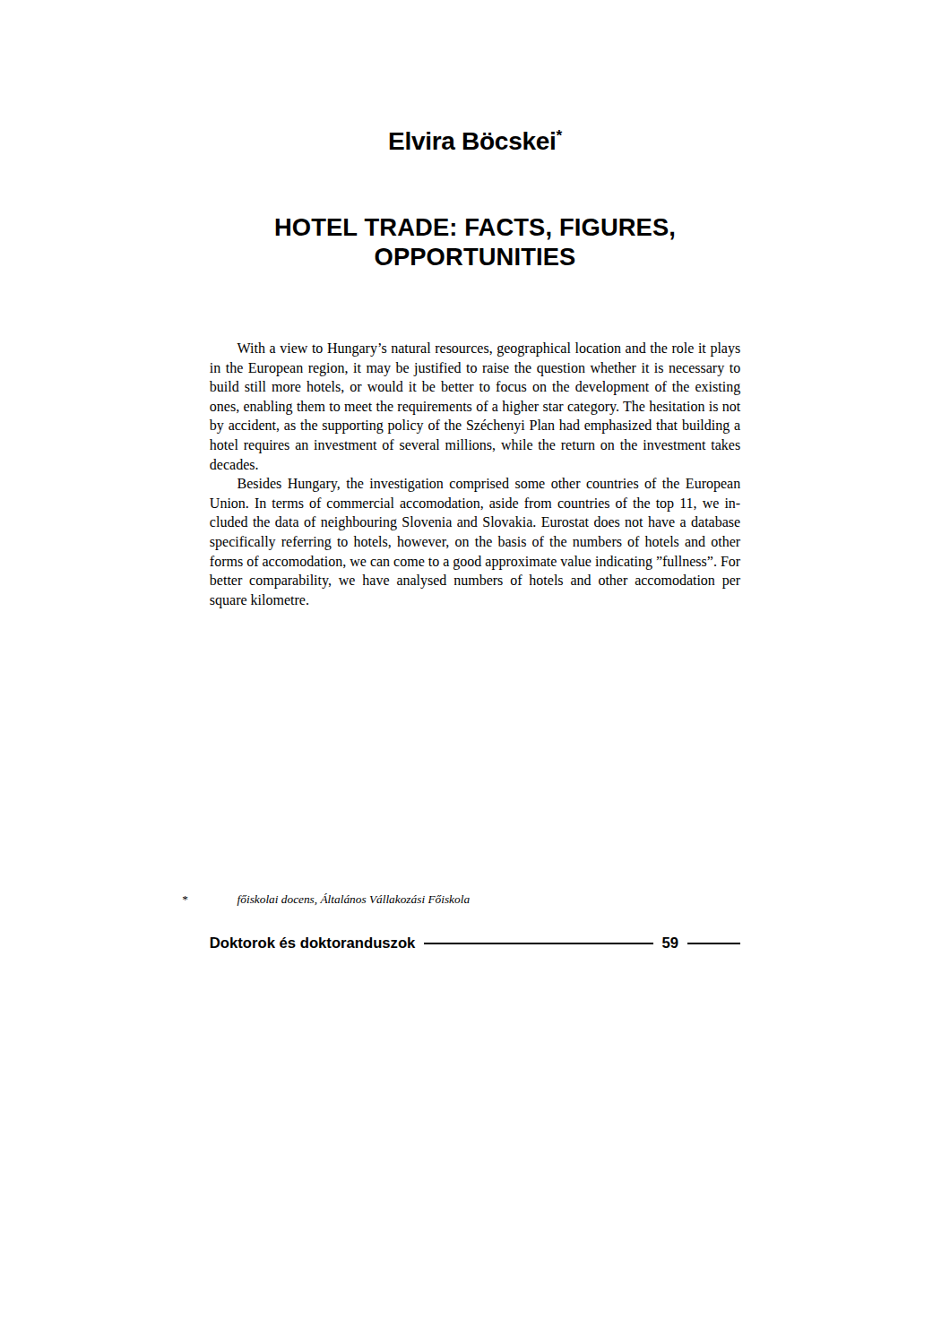Elvira Böcskei*
Hotel trade: facts, figures,
opportunities
With a view to Hungary’s natural resources, geographical location and the role it plays in the European region, it may be justified to raise the question whether it is necessary to build still more hotels, or would it be better to focus on the development of the existing ones, enabling them to meet the requirements of a higher star category. The hesitation is not by accident, as the supporting policy of the Széchenyi Plan had emphasized that building a hotel requires an investment of several millions, while the return on the investment takes decades.
Besides Hungary, the investigation comprised some other countries of the European Union. In terms of commercial accomodation, aside from countries of the top 11, we included the data of neighbouring Slovenia and Slovakia. Eurostat does not have a database specifically referring to hotels, however, on the basis of the numbers of hotels and other forms of accomodation, we can come to a good approximate value indicating ”fullness”. For better comparability, we have analysed numbers of hotels and other accomodation per square kilometre.
*főiskolai docens, Általános Vállakozási Főiskola
Doktorok és doktoranduszok 59